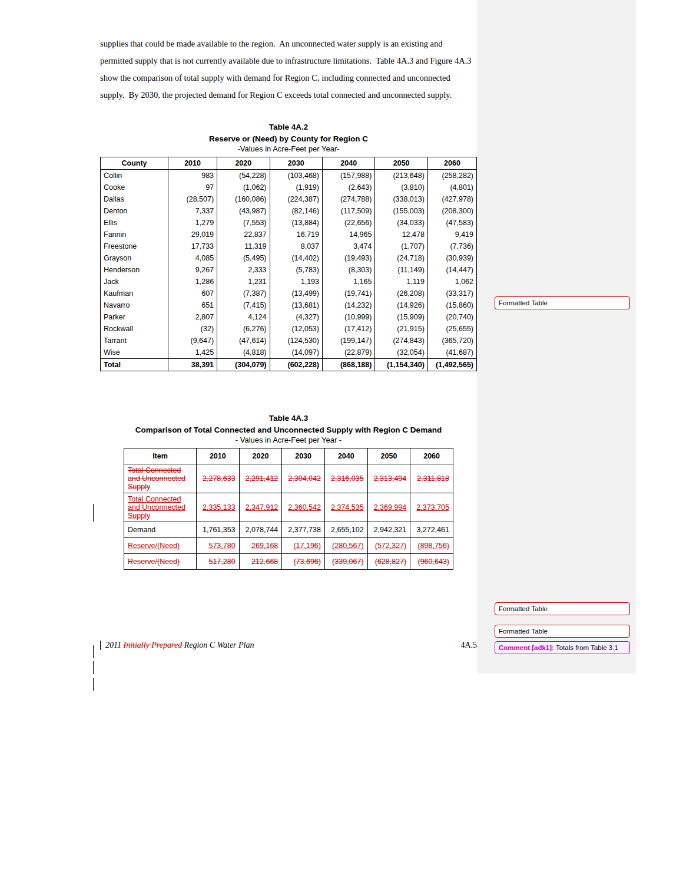supplies that could be made available to the region. An unconnected water supply is an existing and permitted supply that is not currently available due to infrastructure limitations. Table 4A.3 and Figure 4A.3 show the comparison of total supply with demand for Region C, including connected and unconnected supply. By 2030, the projected demand for Region C exceeds total connected and unconnected supply.
Table 4A.2
Reserve or (Need) by County for Region C
-Values in Acre-Feet per Year-
| County | 2010 | 2020 | 2030 | 2040 | 2050 | 2060 |
| --- | --- | --- | --- | --- | --- | --- |
| Collin | 983 | (54,228) | (103,468) | (157,988) | (213,648) | (258,282) |
| Cooke | 97 | (1,062) | (1,919) | (2,643) | (3,810) | (4,801) |
| Dallas | (28,507) | (160,086) | (224,387) | (274,788) | (338,013) | (427,978) |
| Denton | 7,337 | (43,987) | (82,146) | (117,509) | (155,003) | (208,300) |
| Ellis | 1,279 | (7,553) | (13,884) | (22,656) | (34,033) | (47,583) |
| Fannin | 29,019 | 22,837 | 16,719 | 14,965 | 12,478 | 9,419 |
| Freestone | 17,733 | 11,319 | 8,037 | 3,474 | (1,707) | (7,736) |
| Grayson | 4,085 | (5,495) | (14,402) | (19,493) | (24,718) | (30,939) |
| Henderson | 9,267 | 2,333 | (5,783) | (8,303) | (11,149) | (14,447) |
| Jack | 1,286 | 1,231 | 1,193 | 1,165 | 1,119 | 1,062 |
| Kaufman | 607 | (7,387) | (13,499) | (19,741) | (26,208) | (33,317) |
| Navarro | 651 | (7,415) | (13,681) | (14,232) | (14,926) | (15,860) |
| Parker | 2,807 | 4,124 | (4,327) | (10,999) | (15,909) | (20,740) |
| Rockwall | (32) | (6,276) | (12,053) | (17,412) | (21,915) | (25,655) |
| Tarrant | (9,647) | (47,614) | (124,530) | (199,147) | (274,843) | (365,720) |
| Wise | 1,425 | (4,818) | (14,097) | (22,879) | (32,054) | (41,687) |
| Total | 38,391 | (304,079) | (602,228) | (868,188) | (1,154,340) | (1,492,565) |
Table 4A.3
Comparison of Total Connected and Unconnected Supply with Region C Demand
- Values in Acre-Feet per Year -
| Item | 2010 | 2020 | 2030 | 2040 | 2050 | 2060 |
| --- | --- | --- | --- | --- | --- | --- |
| Total Connected and Unconnected Supply | 2,278,633 | 2,291,412 | 2,304,042 | 2,316,035 | 2,313,494 | 2,311,818 |
| Total Connected and Unconnected Supply | 2,335,133 | 2,347,912 | 2,360,542 | 2,374,535 | 2,369,994 | 2,373,705 |
| Demand | 1,761,353 | 2,078,744 | 2,377,738 | 2,655,102 | 2,942,321 | 3,272,461 |
| Reserve/(Need) | 573,780 | 269,168 | (17,196) | (280,567) | (572,327) | (898,756) |
| Reserve/(Need) | 517,280 | 212,668 | (73,696) | (339,067) | (628,827) | (960,643) |
◄
Formatted Table
◄
Formatted Table
◄
Formatted Table
Comment [adk1]: Totals from Table 3.1
2011 Initially Prepared Region C Water Plan
4A.5